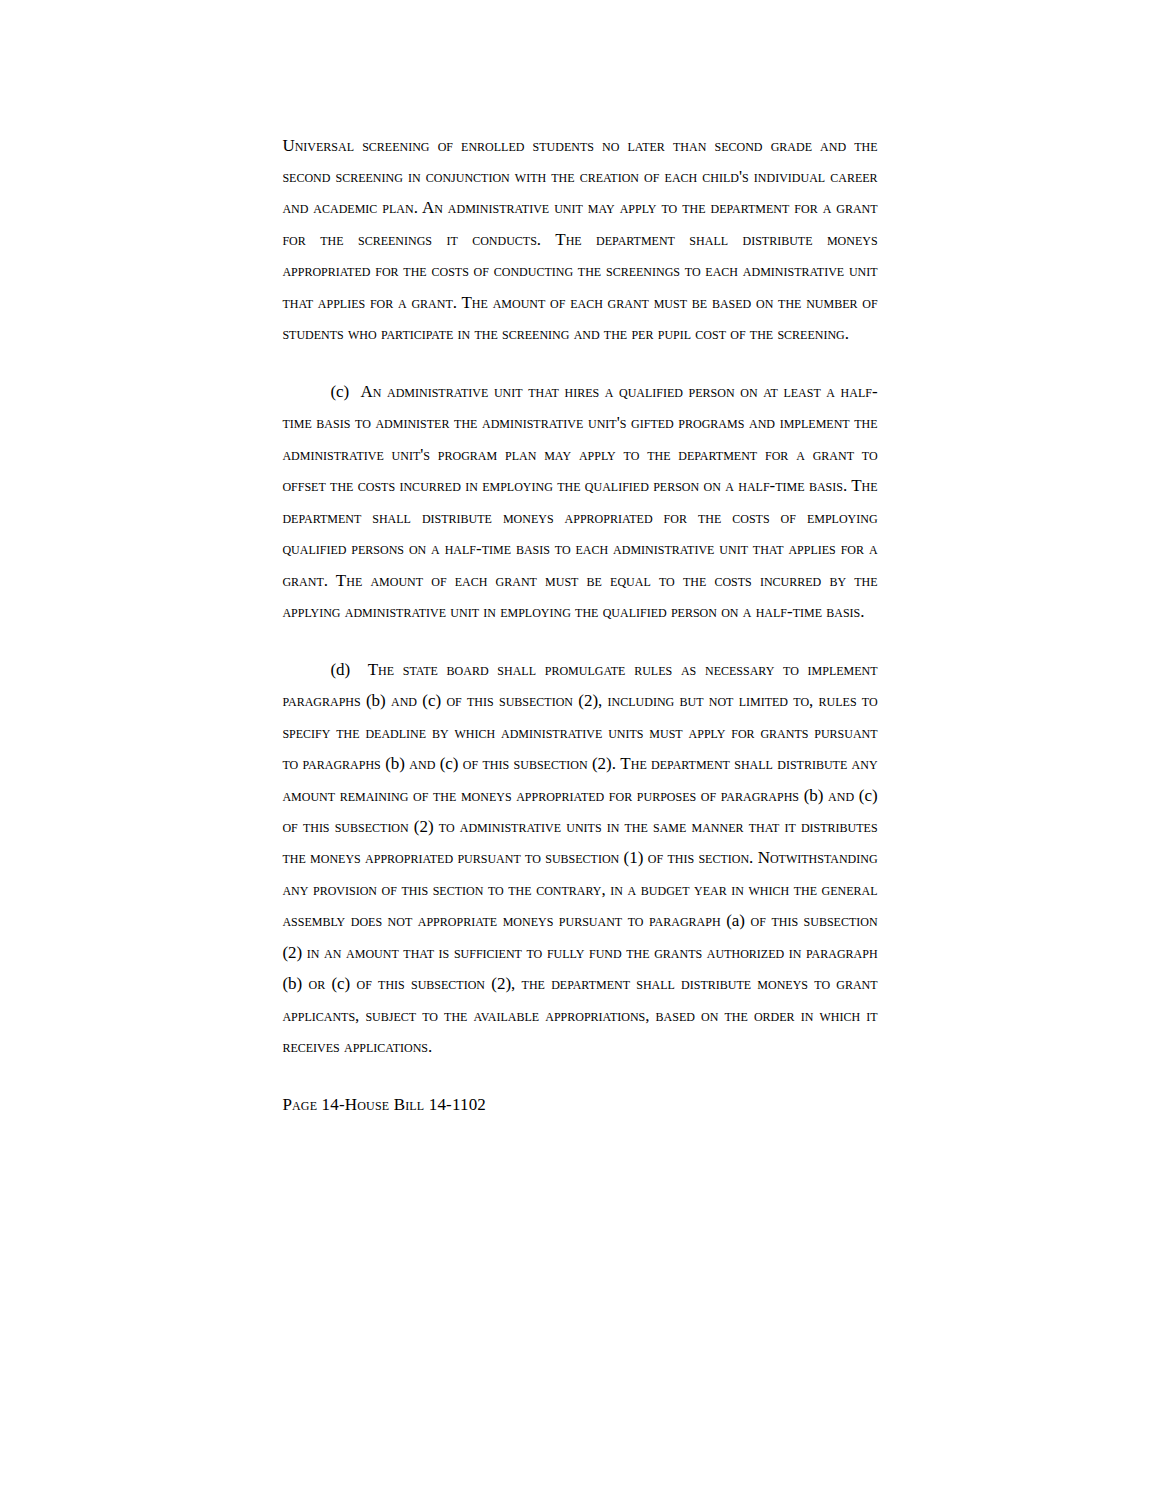Universal screening of enrolled students no later than second grade and the second screening in conjunction with the creation of each child's individual career and academic plan. An administrative unit may apply to the department for a grant for the screenings it conducts. The department shall distribute moneys appropriated for the costs of conducting the screenings to each administrative unit that applies for a grant. The amount of each grant must be based on the number of students who participate in the screening and the per pupil cost of the screening.
(c) An administrative unit that hires a qualified person on at least a half-time basis to administer the administrative unit's gifted programs and implement the administrative unit's program plan may apply to the department for a grant to offset the costs incurred in employing the qualified person on a half-time basis. The department shall distribute moneys appropriated for the costs of employing qualified persons on a half-time basis to each administrative unit that applies for a grant. The amount of each grant must be equal to the costs incurred by the applying administrative unit in employing the qualified person on a half-time basis.
(d) The state board shall promulgate rules as necessary to implement paragraphs (b) and (c) of this subsection (2), including but not limited to, rules to specify the deadline by which administrative units must apply for grants pursuant to paragraphs (b) and (c) of this subsection (2). The department shall distribute any amount remaining of the moneys appropriated for purposes of paragraphs (b) and (c) of this subsection (2) to administrative units in the same manner that it distributes the moneys appropriated pursuant to subsection (1) of this section. Notwithstanding any provision of this section to the contrary, in a budget year in which the general assembly does not appropriate moneys pursuant to paragraph (a) of this subsection (2) in an amount that is sufficient to fully fund the grants authorized in paragraph (b) or (c) of this subsection (2), the department shall distribute moneys to grant applicants, subject to the available appropriations, based on the order in which it receives applications.
Page 14-House Bill 14-1102